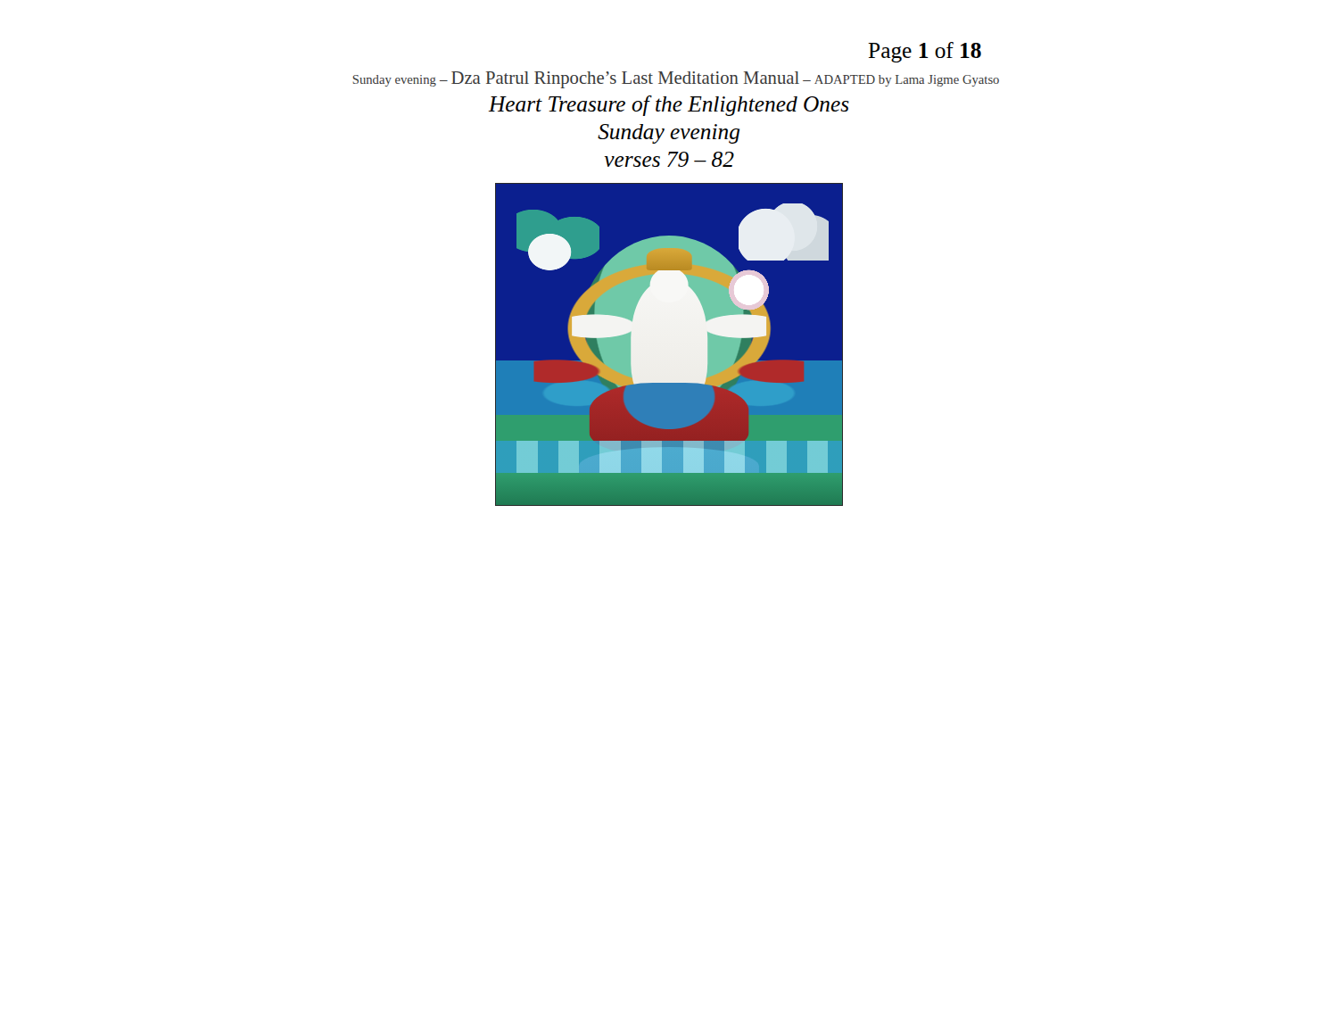Page 1 of 18
Sunday evening – Dza Patrul Rinpoche’s Last Meditation Manual – ADAPTED by Lama Jigme Gyatso
Heart Treasure of the Enlightened Ones
Sunday evening
verses 79 – 82
Thangka painting of a four-armed white bodhisattva seated on a lotus throne.